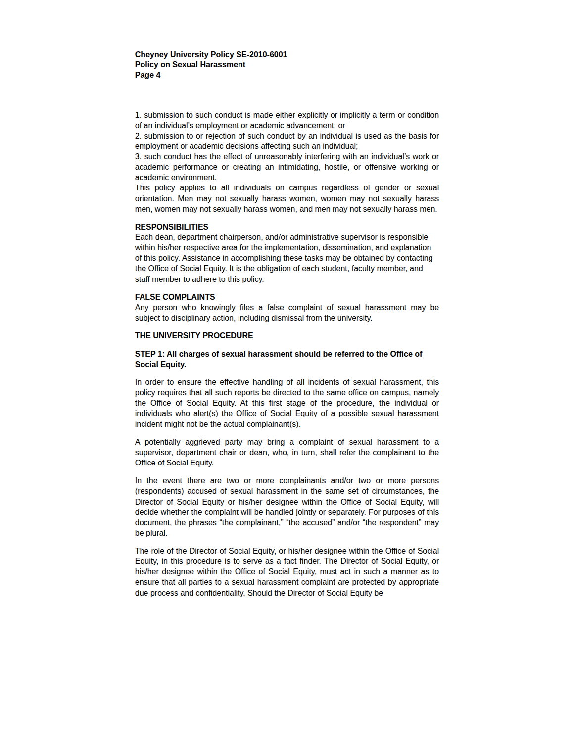Cheyney University Policy SE-2010-6001
Policy on Sexual Harassment
Page 4
1. submission to such conduct is made either explicitly or implicitly a term or condition of an individual’s employment or academic advancement; or
2. submission to or rejection of such conduct by an individual is used as the basis for employment or academic decisions affecting such an individual;
3. such conduct has the effect of unreasonably interfering with an individual’s work or academic performance or creating an intimidating, hostile, or offensive working or academic environment.
This policy applies to all individuals on campus regardless of gender or sexual orientation. Men may not sexually harass women, women may not sexually harass men, women may not sexually harass women, and men may not sexually harass men.
Responsibilities
Each dean, department chairperson, and/or administrative supervisor is responsible within his/her respective area for the implementation, dissemination, and explanation of this policy. Assistance in accomplishing these tasks may be obtained by contacting the Office of Social Equity. It is the obligation of each student, faculty member, and staff member to adhere to this policy.
False Complaints
Any person who knowingly files a false complaint of sexual harassment may be subject to disciplinary action, including dismissal from the university.
The University Procedure
STEP 1: All charges of sexual harassment should be referred to the Office of Social Equity.
In order to ensure the effective handling of all incidents of sexual harassment, this policy requires that all such reports be directed to the same office on campus, namely the Office of Social Equity. At this first stage of the procedure, the individual or individuals who alert(s) the Office of Social Equity of a possible sexual harassment incident might not be the actual complainant(s).
A potentially aggrieved party may bring a complaint of sexual harassment to a supervisor, department chair or dean, who, in turn, shall refer the complainant to the Office of Social Equity.
In the event there are two or more complainants and/or two or more persons (respondents) accused of sexual harassment in the same set of circumstances, the Director of Social Equity or his/her designee within the Office of Social Equity, will decide whether the complaint will be handled jointly or separately. For purposes of this document, the phrases “the complainant,” “the accused” and/or “the respondent” may be plural.
The role of the Director of Social Equity, or his/her designee within the Office of Social Equity, in this procedure is to serve as a fact finder. The Director of Social Equity, or his/her designee within the Office of Social Equity, must act in such a manner as to ensure that all parties to a sexual harassment complaint are protected by appropriate due process and confidentiality. Should the Director of Social Equity be